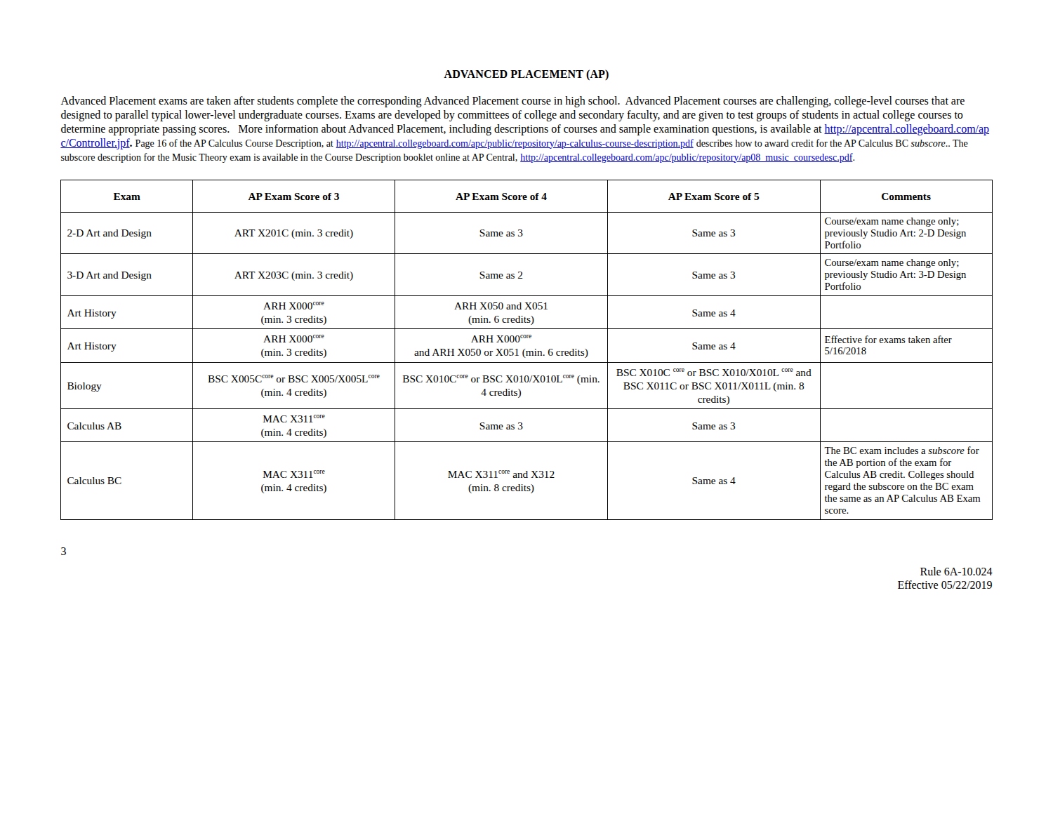ADVANCED PLACEMENT (AP)
Advanced Placement exams are taken after students complete the corresponding Advanced Placement course in high school. Advanced Placement courses are challenging, college-level courses that are designed to parallel typical lower-level undergraduate courses. Exams are developed by committees of college and secondary faculty, and are given to test groups of students in actual college courses to determine appropriate passing scores. More information about Advanced Placement, including descriptions of courses and sample examination questions, is available at http://apcentral.collegeboard.com/apc/Controller.jpf. Page 16 of the AP Calculus Course Description, at http://apcentral.collegeboard.com/apc/public/repository/ap-calculus-course-description.pdf describes how to award credit for the AP Calculus BC subscore.. The subscore description for the Music Theory exam is available in the Course Description booklet online at AP Central, http://apcentral.collegeboard.com/apc/public/repository/ap08_music_coursedesc.pdf.
| Exam | AP Exam Score of 3 | AP Exam Score of 4 | AP Exam Score of 5 | Comments |
| --- | --- | --- | --- | --- |
| 2-D Art and Design | ART X201C (min. 3 credit) | Same as 3 | Same as 3 | Course/exam name change only; previously Studio Art: 2-D Design Portfolio |
| 3-D Art and Design | ART X203C (min. 3 credit) | Same as 2 | Same as 3 | Course/exam name change only; previously Studio Art: 3-D Design Portfolio |
| Art History | ARH X000 core (min. 3 credits) | ARH X050 and X051 (min. 6 credits) | Same as 4 | |
| Art History | ARH X000 core (min. 3 credits) | ARH X000 core and ARH X050 or X051 (min. 6 credits) | Same as 4 | Effective for exams taken after 5/16/2018 |
| Biology | BSC X005C core or BSC X005/X005L core (min. 4 credits) | BSC X010C core or BSC X010/X010L core (min. 4 credits) | BSC X010C core or BSC X010/X010L core and BSC X011C or BSC X011/X011L (min. 8 credits) | |
| Calculus AB | MAC X311 core (min. 4 credits) | Same as 3 | Same as 3 | |
| Calculus BC | MAC X311 core (min. 4 credits) | MAC X311 core and X312 (min. 8 credits) | Same as 4 | The BC exam includes a subscore for the AB portion of the exam for Calculus AB credit. Colleges should regard the subscore on the BC exam the same as an AP Calculus AB Exam score. |
3
Rule 6A-10.024
Effective 05/22/2019